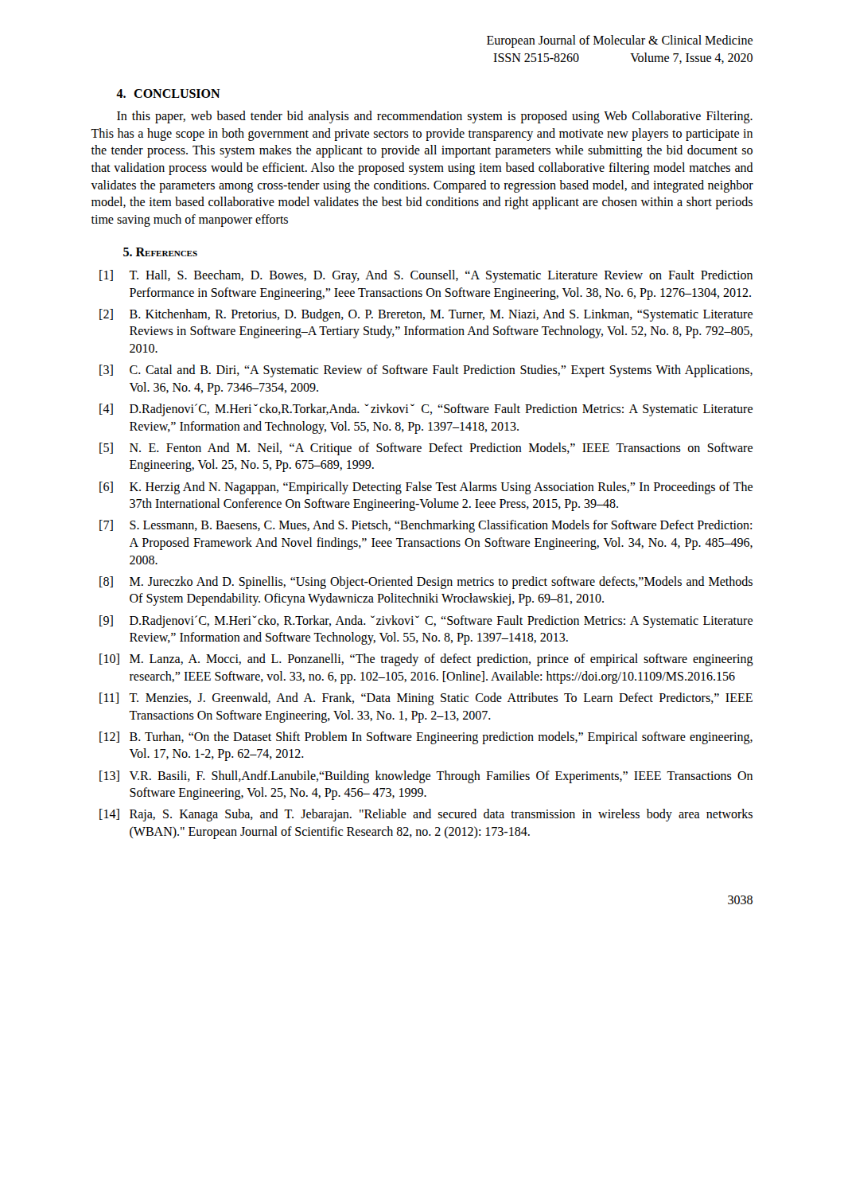European Journal of Molecular & Clinical Medicine ISSN 2515-8260 Volume 7, Issue 4, 2020
4. CONCLUSION
In this paper, web based tender bid analysis and recommendation system is proposed using Web Collaborative Filtering. This has a huge scope in both government and private sectors to provide transparency and motivate new players to participate in the tender process. This system makes the applicant to provide all important parameters while submitting the bid document so that validation process would be efficient. Also the proposed system using item based collaborative filtering model matches and validates the parameters among cross-tender using the conditions. Compared to regression based model, and integrated neighbor model, the item based collaborative model validates the best bid conditions and right applicant are chosen within a short periods time saving much of manpower efforts
5. References
[1] T. Hall, S. Beecham, D. Bowes, D. Gray, And S. Counsell, “A Systematic Literature Review on Fault Prediction Performance in Software Engineering,” Ieee Transactions On Software Engineering, Vol. 38, No. 6, Pp. 1276–1304, 2012.
[2] B. Kitchenham, R. Pretorius, D. Budgen, O. P. Brereton, M. Turner, M. Niazi, And S. Linkman, “Systematic Literature Reviews in Software Engineering–A Tertiary Study,” Information And Software Technology, Vol. 52, No. 8, Pp. 792–805, 2010.
[3] C. Catal and B. Diri, “A Systematic Review of Software Fault Prediction Studies,” Expert Systems With Applications, Vol. 36, No. 4, Pp. 7346–7354, 2009.
[4] D.Radjenovi´C, M.Heriˇcko,R.Torkar,Anda. ˇzivkoviˇ C, “Software Fault Prediction Metrics: A Systematic Literature Review,” Information and Technology, Vol. 55, No. 8, Pp. 1397–1418, 2013.
[5] N. E. Fenton And M. Neil, “A Critique of Software Defect Prediction Models,” IEEE Transactions on Software Engineering, Vol. 25, No. 5, Pp. 675–689, 1999.
[6] K. Herzig And N. Nagappan, “Empirically Detecting False Test Alarms Using Association Rules,” In Proceedings of The 37th International Conference On Software Engineering-Volume 2. Ieee Press, 2015, Pp. 39–48.
[7] S. Lessmann, B. Baesens, C. Mues, And S. Pietsch, “Benchmarking Classification Models for Software Defect Prediction: A Proposed Framework And Novel findings,” Ieee Transactions On Software Engineering, Vol. 34, No. 4, Pp. 485–496, 2008.
[8] M. Jureczko And D. Spinellis, “Using Object-Oriented Design metrics to predict software defects,”Models and Methods Of System Dependability. Oficyna Wydawnicza Politechniki Wrocławskiej, Pp. 69–81, 2010.
[9] D.Radjenovi´C, M.Heriˇcko, R.Torkar, Anda. ˇzivkoviˇ C, “Software Fault Prediction Metrics: A Systematic Literature Review,” Information and Software Technology, Vol. 55, No. 8, Pp. 1397–1418, 2013.
[10] M. Lanza, A. Mocci, and L. Ponzanelli, “The tragedy of defect prediction, prince of empirical software engineering research,” IEEE Software, vol. 33, no. 6, pp. 102–105, 2016. [Online]. Available: https://doi.org/10.1109/MS.2016.156
[11] T. Menzies, J. Greenwald, And A. Frank, “Data Mining Static Code Attributes To Learn Defect Predictors,” IEEE Transactions On Software Engineering, Vol. 33, No. 1, Pp. 2–13, 2007.
[12] B. Turhan, “On the Dataset Shift Problem In Software Engineering prediction models,” Empirical software engineering, Vol. 17, No. 1-2, Pp. 62–74, 2012.
[13] V.R. Basili, F. Shull,Andf.Lanubile,“Building knowledge Through Families Of Experiments,” IEEE Transactions On Software Engineering, Vol. 25, No. 4, Pp. 456– 473, 1999.
[14] Raja, S. Kanaga Suba, and T. Jebarajan. "Reliable and secured data transmission in wireless body area networks (WBAN)." European Journal of Scientific Research 82, no. 2 (2012): 173-184.
3038